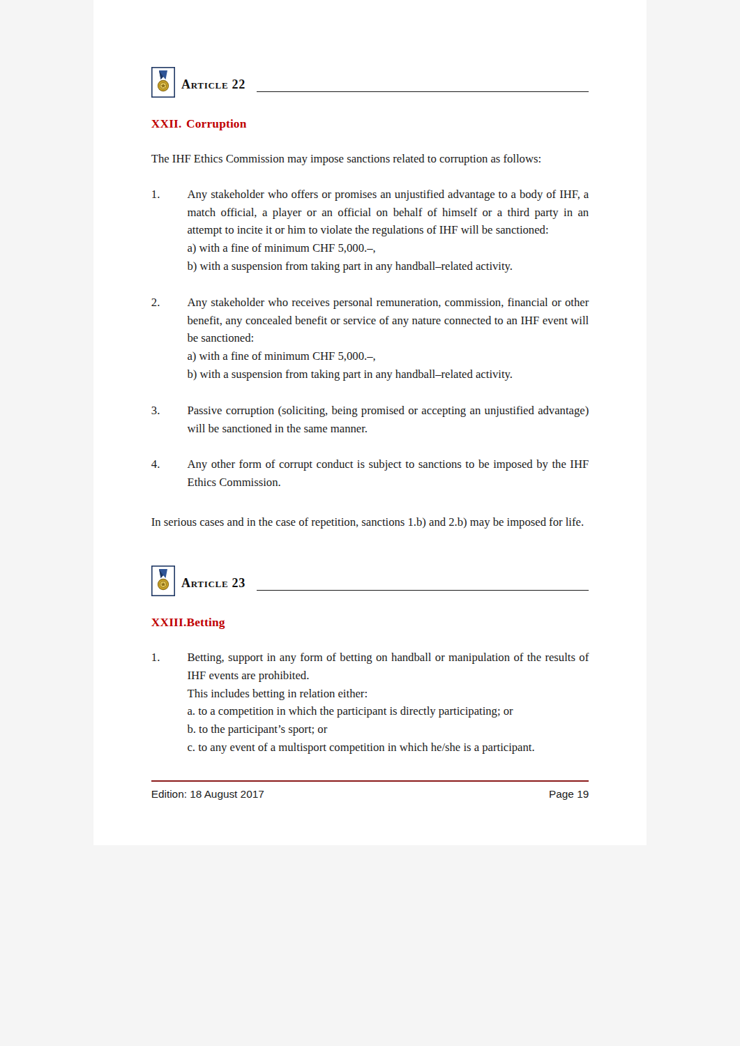Article 22
XXII. Corruption
The IHF Ethics Commission may impose sanctions related to corruption as follows:
1. Any stakeholder who offers or promises an unjustified advantage to a body of IHF, a match official, a player or an official on behalf of himself or a third party in an attempt to incite it or him to violate the regulations of IHF will be sanctioned: a) with a fine of minimum CHF 5,000.–, b) with a suspension from taking part in any handball–related activity.
2. Any stakeholder who receives personal remuneration, commission, financial or other benefit, any concealed benefit or service of any nature connected to an IHF event will be sanctioned: a) with a fine of minimum CHF 5,000.–, b) with a suspension from taking part in any handball–related activity.
3. Passive corruption (soliciting, being promised or accepting an unjustified advantage) will be sanctioned in the same manner.
4. Any other form of corrupt conduct is subject to sanctions to be imposed by the IHF Ethics Commission.
In serious cases and in the case of repetition, sanctions 1.b) and 2.b) may be imposed for life.
Article 23
XXIII. Betting
1. Betting, support in any form of betting on handball or manipulation of the results of IHF events are prohibited. This includes betting in relation either: a. to a competition in which the participant is directly participating; or b. to the participant’s sport; or c. to any event of a multisport competition in which he/she is a participant.
Edition: 18 August 2017 Page 19